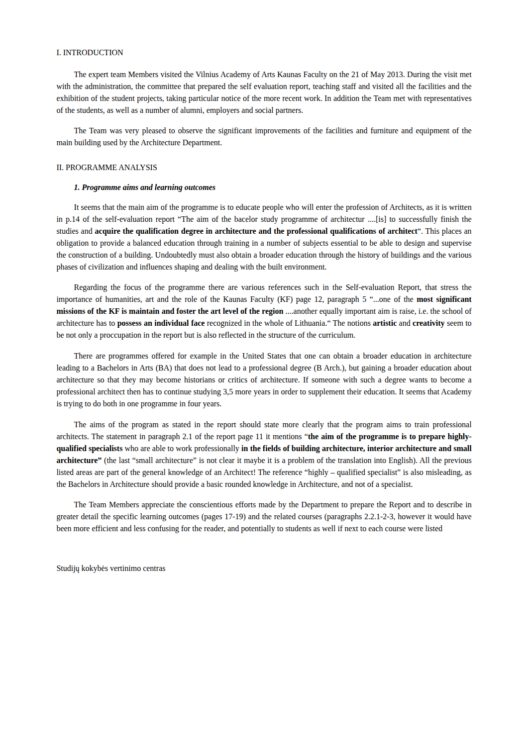I. INTRODUCTION
The expert team Members visited the Vilnius Academy of Arts Kaunas Faculty on the 21 of May 2013. During the visit met with the administration, the committee that prepared the self evaluation report, teaching staff and visited all the facilities and the exhibition of the student projects, taking particular notice of the more recent work. In addition the Team met with representatives of the students, as well as a number of alumni, employers and social partners.
The Team was very pleased to observe the significant improvements of the facilities and furniture and equipment of the main building used by the Architecture Department.
II. PROGRAMME ANALYSIS
1. Programme aims and learning outcomes
It seems that the main aim of the programme is to educate people who will enter the profession of Architects, as it is written in p.14 of the self-evaluation report “The aim of the bacelor study programme of architectur ....[is] to successfully finish the studies and acquire the qualification degree in architecture and the professional qualifications of architect“. This places an obligation to provide a balanced education through training in a number of subjects essential to be able to design and supervise the construction of a building. Undoubtedly must also obtain a broader education through the history of buildings and the various phases of civilization and influences shaping and dealing with the built environment.
Regarding the focus of the programme there are various references such in the Self-evaluation Report, that stress the importance of humanities, art and the role of the Kaunas Faculty (KF) page 12, paragraph 5 “...one of the most significant missions of the KF is maintain and foster the art level of the region ....another equally important aim is raise, i.e. the school of architecture has to possess an individual face recognized in the whole of Lithuania.“ The notions artistic and creativity seem to be not only a proccupation in the report but is also reflected in the structure of the curriculum.
There are programmes offered for example in the United States that one can obtain a broader education in architecture leading to a Bachelors in Arts (BA) that does not lead to a professional degree (B Arch.), but gaining a broader education about architecture so that they may become historians or critics of architecture. If someone with such a degree wants to become a professional architect then has to continue studying 3,5 more years in order to supplement their education. It seems that Academy is trying to do both in one programme in four years.
The aims of the program as stated in the report should state more clearly that the program aims to train professional architects. The statement in paragraph 2.1 of the report page 11 it mentions “the aim of the programme is to prepare highly-qualified specialists who are able to work professionally in the fields of building architecture, interior architecture and small architecture” (the last “small architecture” is not clear it maybe it is a problem of the translation into English). All the previous listed areas are part of the general knowledge of an Architect! The reference “highly – qualified specialist” is also misleading, as the Bachelors in Architecture should provide a basic rounded knowledge in Architecture, and not of a specialist.
The Team Members appreciate the conscientious efforts made by the Department to prepare the Report and to describe in greater detail the specific learning outcomes (pages 17-19) and the related courses (paragraphs 2.2.1-2-3, however it would have been more efficient and less confusing for the reader, and potentially to students as well if next to each course were listed
Studijų kokybės vertinimo centras